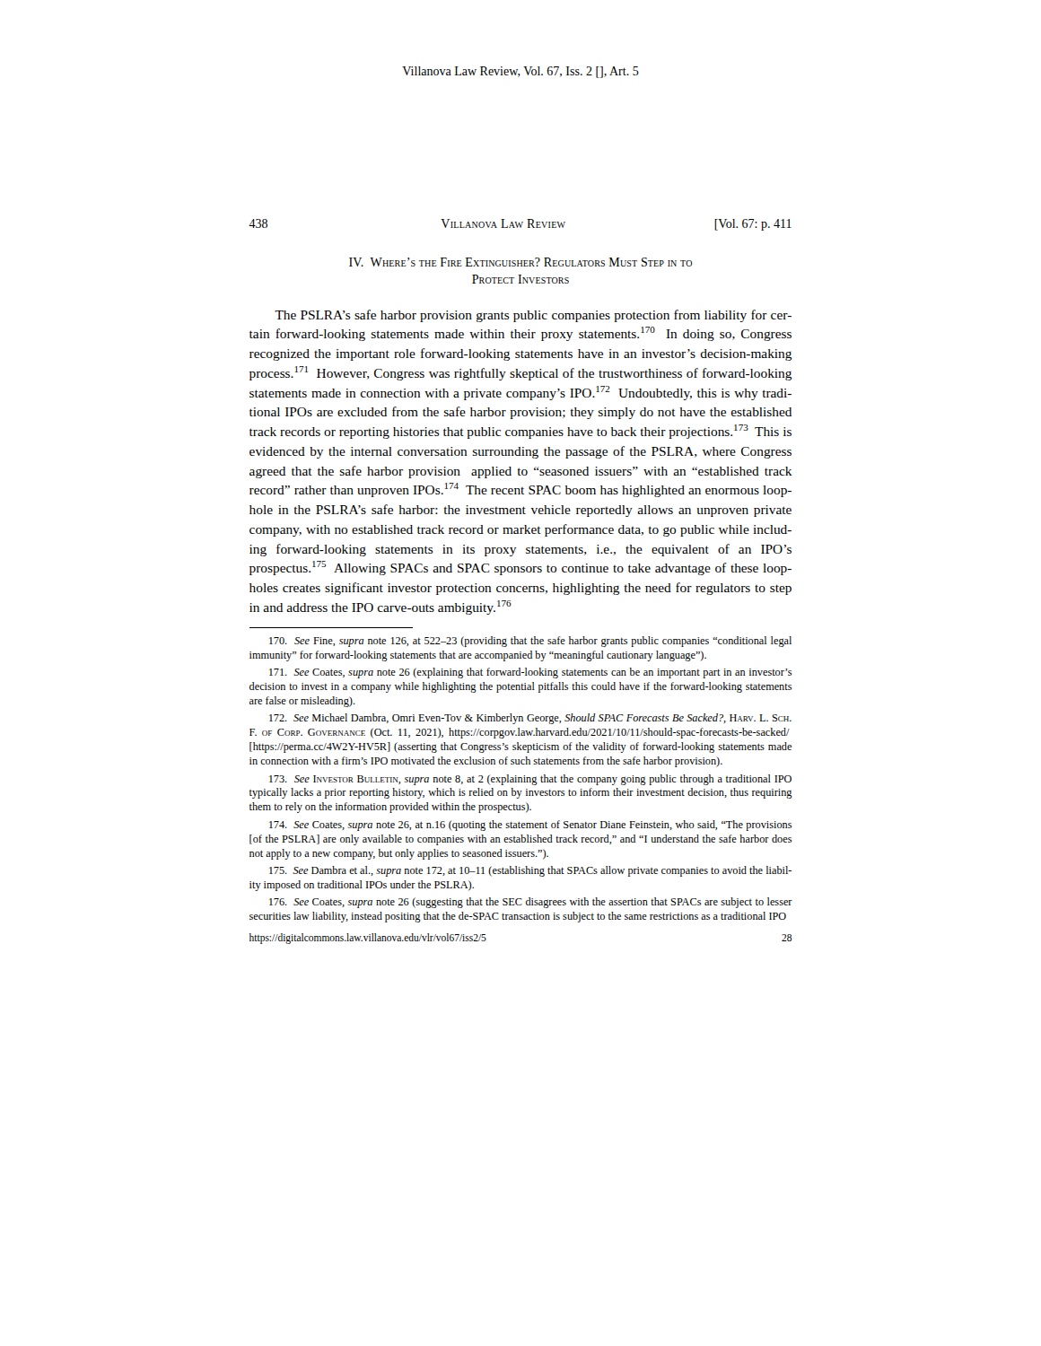Villanova Law Review, Vol. 67, Iss. 2 [], Art. 5
438
Villanova Law Review
[Vol. 67: p. 411
IV. Where’s the Fire Extinguisher? Regulators Must Step in to
Protect Investors
The PSLRA’s safe harbor provision grants public companies protection from liability for certain forward-looking statements made within their proxy statements.170 In doing so, Congress recognized the important role forward-looking statements have in an investor’s decision-making process.171 However, Congress was rightfully skeptical of the trustworthiness of forward-looking statements made in connection with a private company’s IPO.172 Undoubtedly, this is why traditional IPOs are excluded from the safe harbor provision; they simply do not have the established track records or reporting histories that public companies have to back their projections.173 This is evidenced by the internal conversation surrounding the passage of the PSLRA, where Congress agreed that the safe harbor provision applied to “seasoned issuers” with an “established track record” rather than unproven IPOs.174 The recent SPAC boom has highlighted an enormous loophole in the PSLRA’s safe harbor: the investment vehicle reportedly allows an unproven private company, with no established track record or market performance data, to go public while including forward-looking statements in its proxy statements, i.e., the equivalent of an IPO’s prospectus.175 Allowing SPACs and SPAC sponsors to continue to take advantage of these loopholes creates significant investor protection concerns, highlighting the need for regulators to step in and address the IPO carve-outs ambiguity.176
170. See Fine, supra note 126, at 522–23 (providing that the safe harbor grants public companies “conditional legal immunity” for forward-looking statements that are accompanied by “meaningful cautionary language”).
171. See Coates, supra note 26 (explaining that forward-looking statements can be an important part in an investor’s decision to invest in a company while highlighting the potential pitfalls this could have if the forward-looking statements are false or misleading).
172. See Michael Dambra, Omri Even-Tov & Kimberlyn George, Should SPAC Forecasts Be Sacked?, Harv. L. Sch. F. of Corp. Governance (Oct. 11, 2021), https://corpgov.law.harvard.edu/2021/10/11/should-spac-forecasts-be-sacked/ [https://perma.cc/4W2Y-HV5R] (asserting that Congress’s skepticism of the validity of forward-looking statements made in connection with a firm’s IPO motivated the exclusion of such statements from the safe harbor provision).
173. See Investor Bulletin, supra note 8, at 2 (explaining that the company going public through a traditional IPO typically lacks a prior reporting history, which is relied on by investors to inform their investment decision, thus requiring them to rely on the information provided within the prospectus).
174. See Coates, supra note 26, at n.16 (quoting the statement of Senator Diane Feinstein, who said, “The provisions [of the PSLRA] are only available to companies with an established track record,” and “I understand the safe harbor does not apply to a new company, but only applies to seasoned issuers.”).
175. See Dambra et al., supra note 172, at 10–11 (establishing that SPACs allow private companies to avoid the liability imposed on traditional IPOs under the PSLRA).
176. See Coates, supra note 26 (suggesting that the SEC disagrees with the assertion that SPACs are subject to lesser securities law liability, instead positing that the de-SPAC transaction is subject to the same restrictions as a traditional IPO
https://digitalcommons.law.villanova.edu/vlr/vol67/iss2/5
28